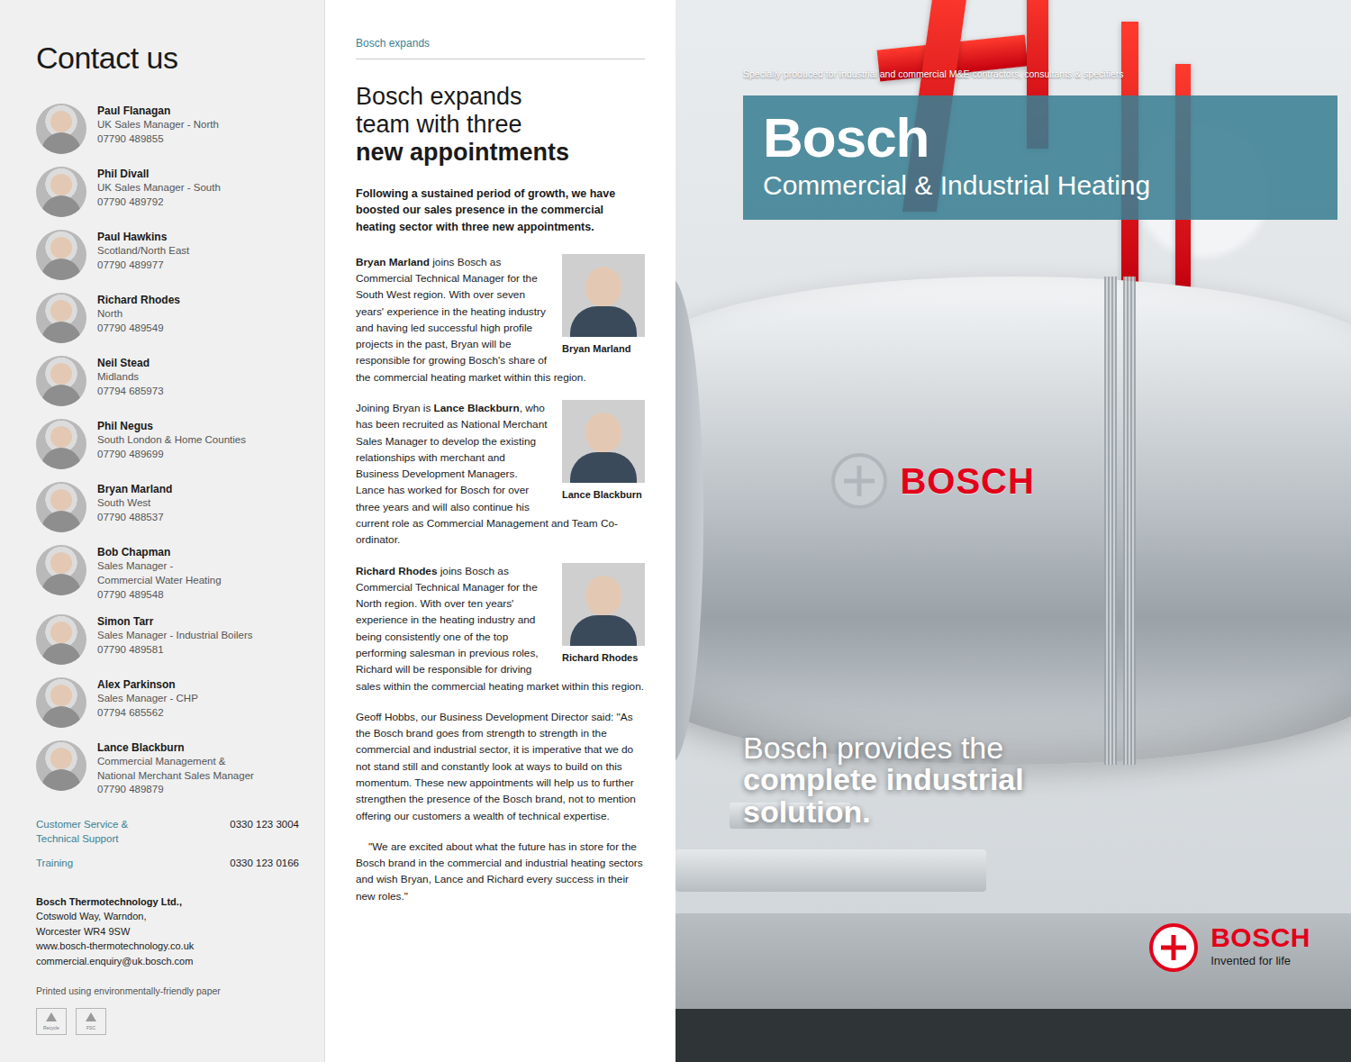Contact us
Paul Flanagan UK Sales Manager - North 07790 489855
Phil Divall UK Sales Manager - South 07790 489792
Paul Hawkins Scotland/North East 07790 489977
Richard Rhodes North 07790 489549
Neil Stead Midlands 07794 685973
Phil Negus South London & Home Counties 07790 489699
Bryan Marland South West 07790 488537
Bob Chapman Sales Manager - Commercial Water Heating 07790 489548
Simon Tarr Sales Manager - Industrial Boilers 07790 489581
Alex Parkinson Sales Manager - CHP 07794 685562
Lance Blackburn Commercial Management & National Merchant Sales Manager 07790 489879
Customer Service &
Technical Support 0330 123 3004
Training 0330 123 0166
Bosch Thermotechnology Ltd., Cotswold Way, Warndon,
Worcester WR4 9SW
www.bosch-thermotechnology.co.uk
commercial.enquiry@uk.bosch.com
Printed using environmentally-friendly paper
Recycle
FSC
Bosch expands
Bosch expands
team with three
new appointments
Following a sustained period of growth, we have boosted our sales presence in the commercial heating sector with three new appointments.
Bryan Marland
Bryan Marland joins Bosch as Commercial Technical Manager for the South West region. With over seven years' experience in the heating industry and having led successful high profile projects in the past, Bryan will be responsible for growing Bosch's share of the commercial heating market within this region.
Lance Blackburn
Joining Bryan is Lance Blackburn, who has been recruited as National Merchant Sales Manager to develop the existing relationships with merchant and Business Development Managers. Lance has worked for Bosch for over three years and will also continue his current role as Commercial Management and Team Co-ordinator.
Richard Rhodes
Richard Rhodes joins Bosch as Commercial Technical Manager for the North region. With over ten years' experience in the heating industry and being consistently one of the top performing salesman in previous roles, Richard will be responsible for driving sales within the commercial heating market within this region.
Geoff Hobbs, our Business Development Director said: "As the Bosch brand goes from strength to strength in the commercial and industrial sector, it is imperative that we do not stand still and constantly look at ways to build on this momentum. These new appointments will help us to further strengthen the presence of the Bosch brand, not to mention offering our customers a wealth of technical expertise.
"We are excited about what the future has in store for the Bosch brand in the commercial and industrial heating sectors and wish Bryan, Lance and Richard every success in their new roles."
BOSCH
Specially produced for industrial and commercial M&E contractors, consultants & specifiers
Bosch
Commercial & Industrial Heating
Bosch provides the
complete industrial
solution.
BOSCH
Invented for life